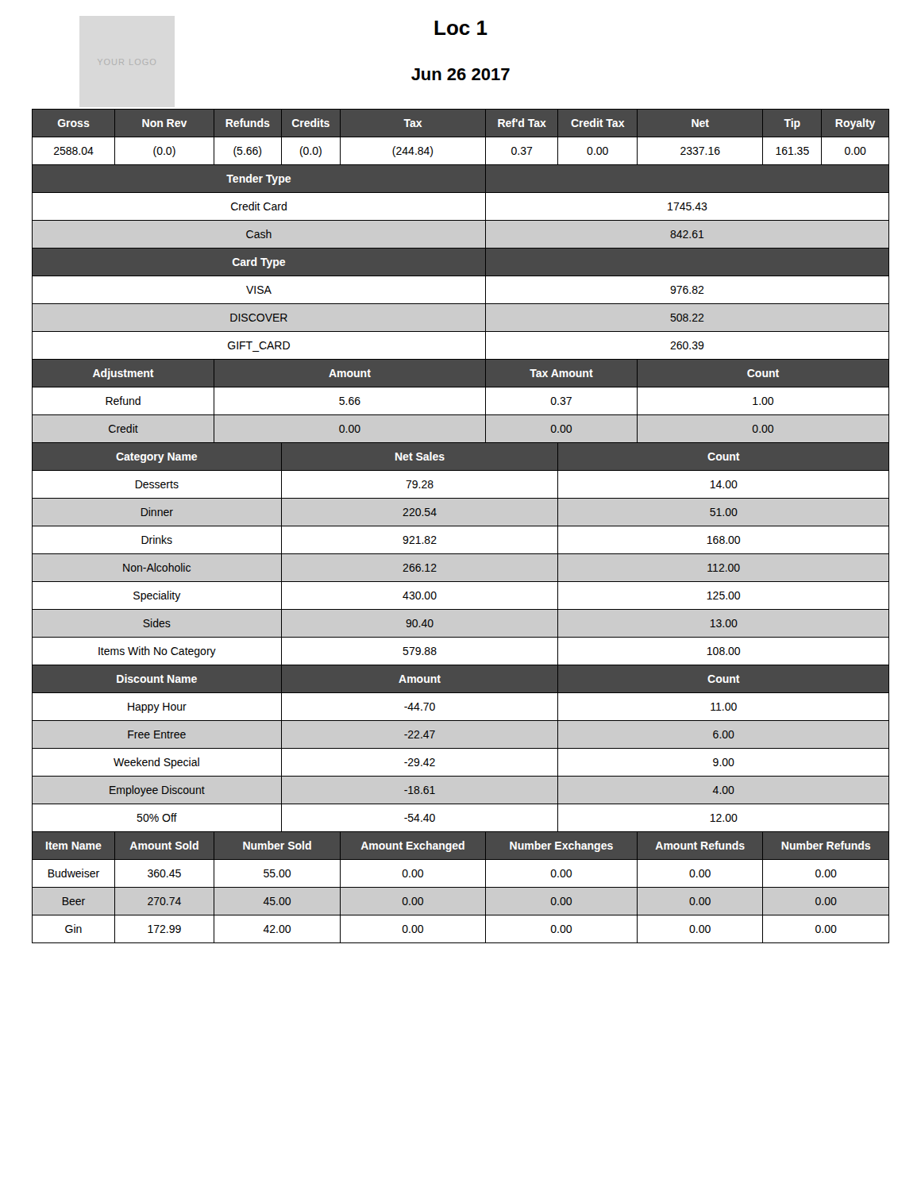YOUR LOGO
Loc 1
Jun 26 2017
| Gross | Non Rev | Refunds | Credits | Tax | Ref'd Tax | Credit Tax | Net | Tip | Royalty |
| --- | --- | --- | --- | --- | --- | --- | --- | --- | --- |
| 2588.04 | (0.0) | (5.66) | (0.0) | (244.84) | 0.37 | 0.00 | 2337.16 | 161.35 | 0.00 |
| Tender Type | |
| Credit Card | 1745.43 |
| Cash | 842.61 |
| Card Type | |
| VISA | 976.82 |
| DISCOVER | 508.22 |
| GIFT_CARD | 260.39 |
| Adjustment | Amount | Tax Amount | Count |
| Refund | 5.66 | 0.37 | 1.00 |
| Credit | 0.00 | 0.00 | 0.00 |
| Category Name | Net Sales | Count |
| Desserts | 79.28 | 14.00 |
| Dinner | 220.54 | 51.00 |
| Drinks | 921.82 | 168.00 |
| Non-Alcoholic | 266.12 | 112.00 |
| Speciality | 430.00 | 125.00 |
| Sides | 90.40 | 13.00 |
| Items With No Category | 579.88 | 108.00 |
| Discount Name | Amount | Count |
| Happy Hour | -44.70 | 11.00 |
| Free Entree | -22.47 | 6.00 |
| Weekend Special | -29.42 | 9.00 |
| Employee Discount | -18.61 | 4.00 |
| 50% Off | -54.40 | 12.00 |
| Item Name | Amount Sold | Number Sold | Amount Exchanged | Number Exchanges | Amount Refunds | Number Refunds |
| Budweiser | 360.45 | 55.00 | 0.00 | 0.00 | 0.00 | 0.00 |
| Beer | 270.74 | 45.00 | 0.00 | 0.00 | 0.00 | 0.00 |
| Gin | 172.99 | 42.00 | 0.00 | 0.00 | 0.00 | 0.00 |